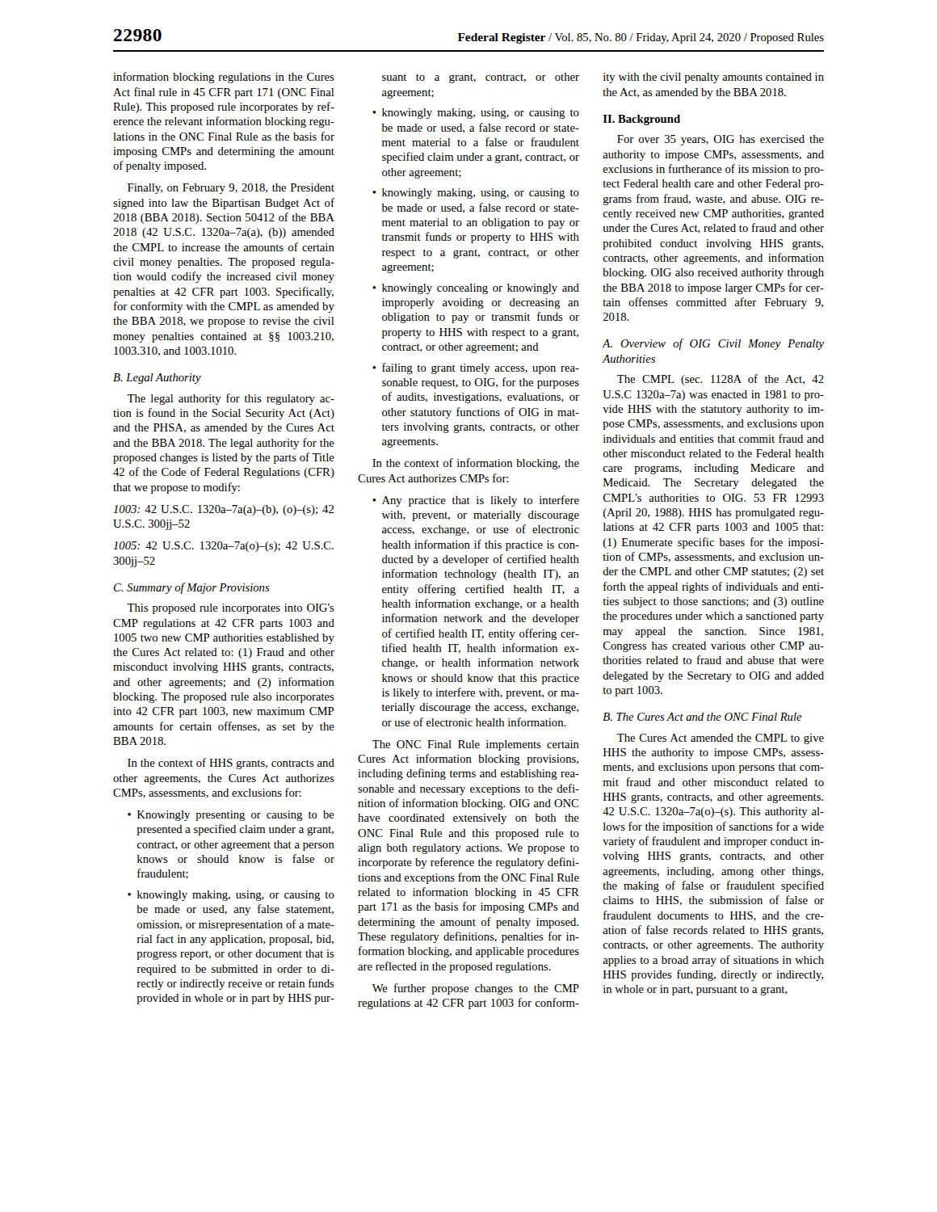22980
Federal Register / Vol. 85, No. 80 / Friday, April 24, 2020 / Proposed Rules
information blocking regulations in the Cures Act final rule in 45 CFR part 171 (ONC Final Rule). This proposed rule incorporates by reference the relevant information blocking regulations in the ONC Final Rule as the basis for imposing CMPs and determining the amount of penalty imposed.
Finally, on February 9, 2018, the President signed into law the Bipartisan Budget Act of 2018 (BBA 2018). Section 50412 of the BBA 2018 (42 U.S.C. 1320a–7a(a), (b)) amended the CMPL to increase the amounts of certain civil money penalties. The proposed regulation would codify the increased civil money penalties at 42 CFR part 1003. Specifically, for conformity with the CMPL as amended by the BBA 2018, we propose to revise the civil money penalties contained at §§ 1003.210, 1003.310, and 1003.1010.
B. Legal Authority
The legal authority for this regulatory action is found in the Social Security Act (Act) and the PHSA, as amended by the Cures Act and the BBA 2018. The legal authority for the proposed changes is listed by the parts of Title 42 of the Code of Federal Regulations (CFR) that we propose to modify:
1003: 42 U.S.C. 1320a–7a(a)–(b), (o)–(s); 42 U.S.C. 300jj–52
1005: 42 U.S.C. 1320a–7a(o)–(s); 42 U.S.C. 300jj–52
C. Summary of Major Provisions
This proposed rule incorporates into OIG's CMP regulations at 42 CFR parts 1003 and 1005 two new CMP authorities established by the Cures Act related to: (1) Fraud and other misconduct involving HHS grants, contracts, and other agreements; and (2) information blocking. The proposed rule also incorporates into 42 CFR part 1003, new maximum CMP amounts for certain offenses, as set by the BBA 2018.
In the context of HHS grants, contracts and other agreements, the Cures Act authorizes CMPs, assessments, and exclusions for:
Knowingly presenting or causing to be presented a specified claim under a grant, contract, or other agreement that a person knows or should know is false or fraudulent;
knowingly making, using, or causing to be made or used, any false statement, omission, or misrepresentation of a material fact in any application, proposal, bid, progress report, or other document that is required to be submitted in order to directly or indirectly receive or retain funds provided in whole or in part by HHS pursuant to a grant, contract, or other agreement;
knowingly making, using, or causing to be made or used, a false record or statement material to a false or fraudulent specified claim under a grant, contract, or other agreement;
knowingly making, using, or causing to be made or used, a false record or statement material to an obligation to pay or transmit funds or property to HHS with respect to a grant, contract, or other agreement;
knowingly concealing or knowingly and improperly avoiding or decreasing an obligation to pay or transmit funds or property to HHS with respect to a grant, contract, or other agreement; and
failing to grant timely access, upon reasonable request, to OIG, for the purposes of audits, investigations, evaluations, or other statutory functions of OIG in matters involving grants, contracts, or other agreements.
In the context of information blocking, the Cures Act authorizes CMPs for:
Any practice that is likely to interfere with, prevent, or materially discourage access, exchange, or use of electronic health information if this practice is conducted by a developer of certified health information technology (health IT), an entity offering certified health IT, a health information exchange, or a health information network and the developer of certified health IT, entity offering certified health IT, health information exchange, or health information network knows or should know that this practice is likely to interfere with, prevent, or materially discourage the access, exchange, or use of electronic health information.
The ONC Final Rule implements certain Cures Act information blocking provisions, including defining terms and establishing reasonable and necessary exceptions to the definition of information blocking. OIG and ONC have coordinated extensively on both the ONC Final Rule and this proposed rule to align both regulatory actions. We propose to incorporate by reference the regulatory definitions and exceptions from the ONC Final Rule related to information blocking in 45 CFR part 171 as the basis for imposing CMPs and determining the amount of penalty imposed. These regulatory definitions, penalties for information blocking, and applicable procedures are reflected in the proposed regulations.
We further propose changes to the CMP regulations at 42 CFR part 1003 for conformity with the civil penalty amounts contained in the Act, as amended by the BBA 2018.
II. Background
For over 35 years, OIG has exercised the authority to impose CMPs, assessments, and exclusions in furtherance of its mission to protect Federal health care and other Federal programs from fraud, waste, and abuse. OIG recently received new CMP authorities, granted under the Cures Act, related to fraud and other prohibited conduct involving HHS grants, contracts, other agreements, and information blocking. OIG also received authority through the BBA 2018 to impose larger CMPs for certain offenses committed after February 9, 2018.
A. Overview of OIG Civil Money Penalty Authorities
The CMPL (sec. 1128A of the Act, 42 U.S.C 1320a–7a) was enacted in 1981 to provide HHS with the statutory authority to impose CMPs, assessments, and exclusions upon individuals and entities that commit fraud and other misconduct related to the Federal health care programs, including Medicare and Medicaid. The Secretary delegated the CMPL's authorities to OIG. 53 FR 12993 (April 20, 1988). HHS has promulgated regulations at 42 CFR parts 1003 and 1005 that: (1) Enumerate specific bases for the imposition of CMPs, assessments, and exclusion under the CMPL and other CMP statutes; (2) set forth the appeal rights of individuals and entities subject to those sanctions; and (3) outline the procedures under which a sanctioned party may appeal the sanction. Since 1981, Congress has created various other CMP authorities related to fraud and abuse that were delegated by the Secretary to OIG and added to part 1003.
B. The Cures Act and the ONC Final Rule
The Cures Act amended the CMPL to give HHS the authority to impose CMPs, assessments, and exclusions upon persons that commit fraud and other misconduct related to HHS grants, contracts, and other agreements. 42 U.S.C. 1320a–7a(o)–(s). This authority allows for the imposition of sanctions for a wide variety of fraudulent and improper conduct involving HHS grants, contracts, and other agreements, including, among other things, the making of false or fraudulent specified claims to HHS, the submission of false or fraudulent documents to HHS, and the creation of false records related to HHS grants, contracts, or other agreements. The authority applies to a broad array of situations in which HHS provides funding, directly or indirectly, in whole or in part, pursuant to a grant,